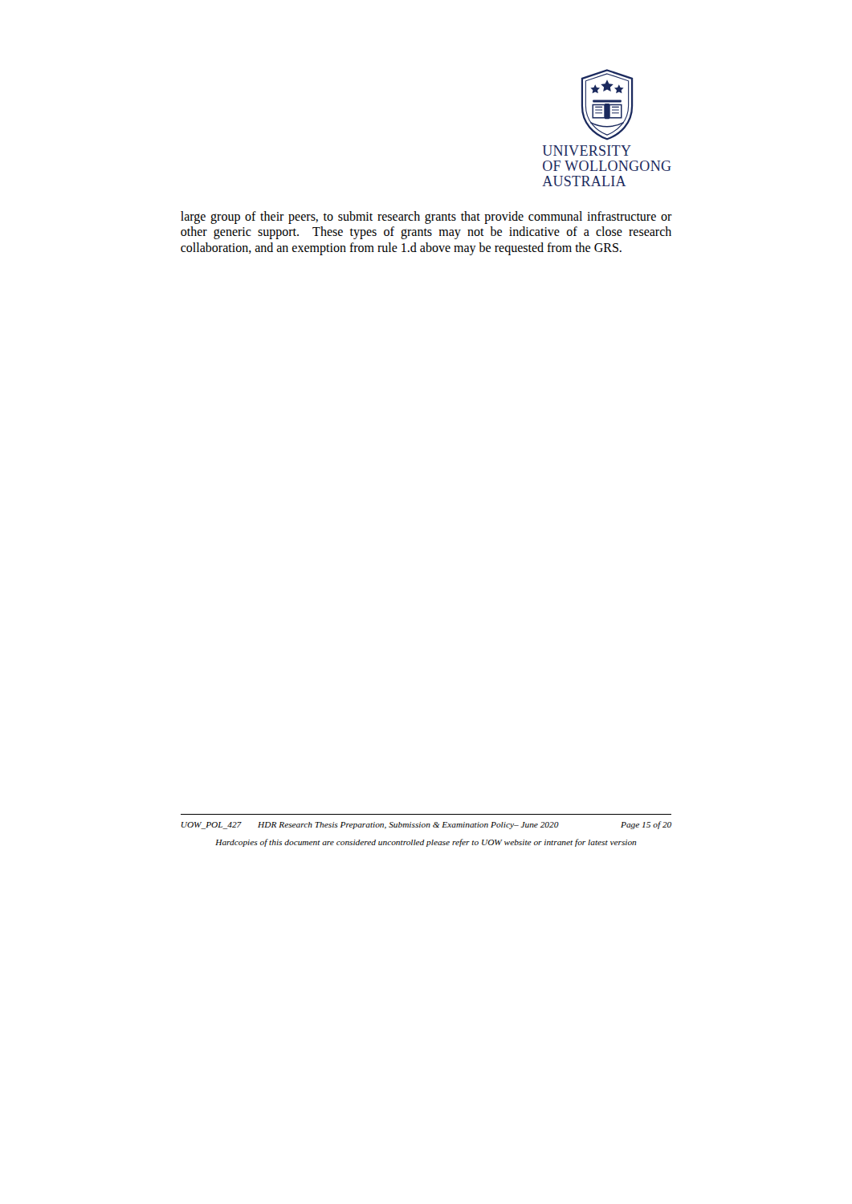UNIVERSITY OF WOLLONGONG AUSTRALIA
large group of their peers, to submit research grants that provide communal infrastructure or other generic support. These types of grants may not be indicative of a close research collaboration, and an exemption from rule 1.d above may be requested from the GRS.
UOW_POL_427 HDR Research Thesis Preparation, Submission & Examination Policy– June 2020
Page 15 of 20
Hardcopies of this document are considered uncontrolled please refer to UOW website or intranet for latest version